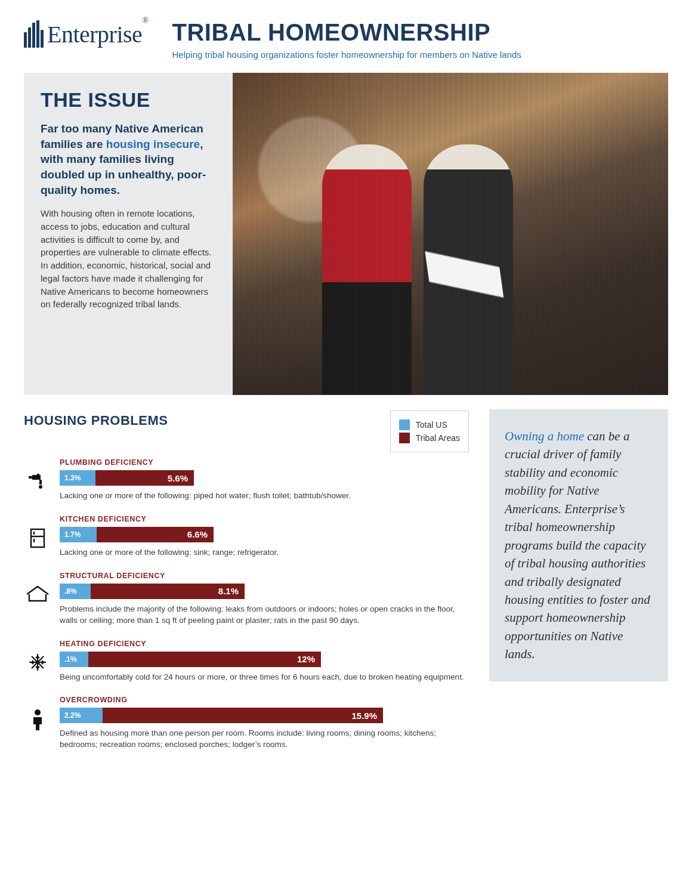Enterprise®
TRIBAL HOMEOWNERSHIP
Helping tribal housing organizations foster homeownership for members on Native lands
THE ISSUE
Far too many Native American families are housing insecure, with many families living doubled up in unhealthy, poor-quality homes.
With housing often in remote locations, access to jobs, education and cultural activities is difficult to come by, and properties are vulnerable to climate effects. In addition, economic, historical, social and legal factors have made it challenging for Native Americans to become homeowners on federally recognized tribal lands.
HOUSING PROBLEMS
Total US
Tribal Areas
PLUMBING DEFICIENCY
1.3%
5.6%
Lacking one or more of the following: piped hot water; flush toilet; bathtub/shower.
KITCHEN DEFICIENCY
1.7%
6.6%
Lacking one or more of the following: sink; range; refrigerator.
STRUCTURAL DEFICIENCY
.8%
8.1%
Problems include the majority of the following: leaks from outdoors or indoors; holes or open cracks in the floor, walls or ceiling; more than 1 sq ft of peeling paint or plaster; rats in the past 90 days.
HEATING DEFICIENCY
.1%
12%
Being uncomfortably cold for 24 hours or more, or three times for 6 hours each, due to broken heating equipment.
OVERCROWDING
2.2%
15.9%
Defined as housing more than one person per room. Rooms include: living rooms; dining rooms; kitchens; bedrooms; recreation rooms; enclosed porches; lodger’s rooms.
Owning a home can be a crucial driver of family stability and economic mobility for Native Americans. Enterprise’s tribal homeownership programs build the capacity of tribal housing authorities and tribally designated housing entities to foster and support homeownership opportunities on Native lands.